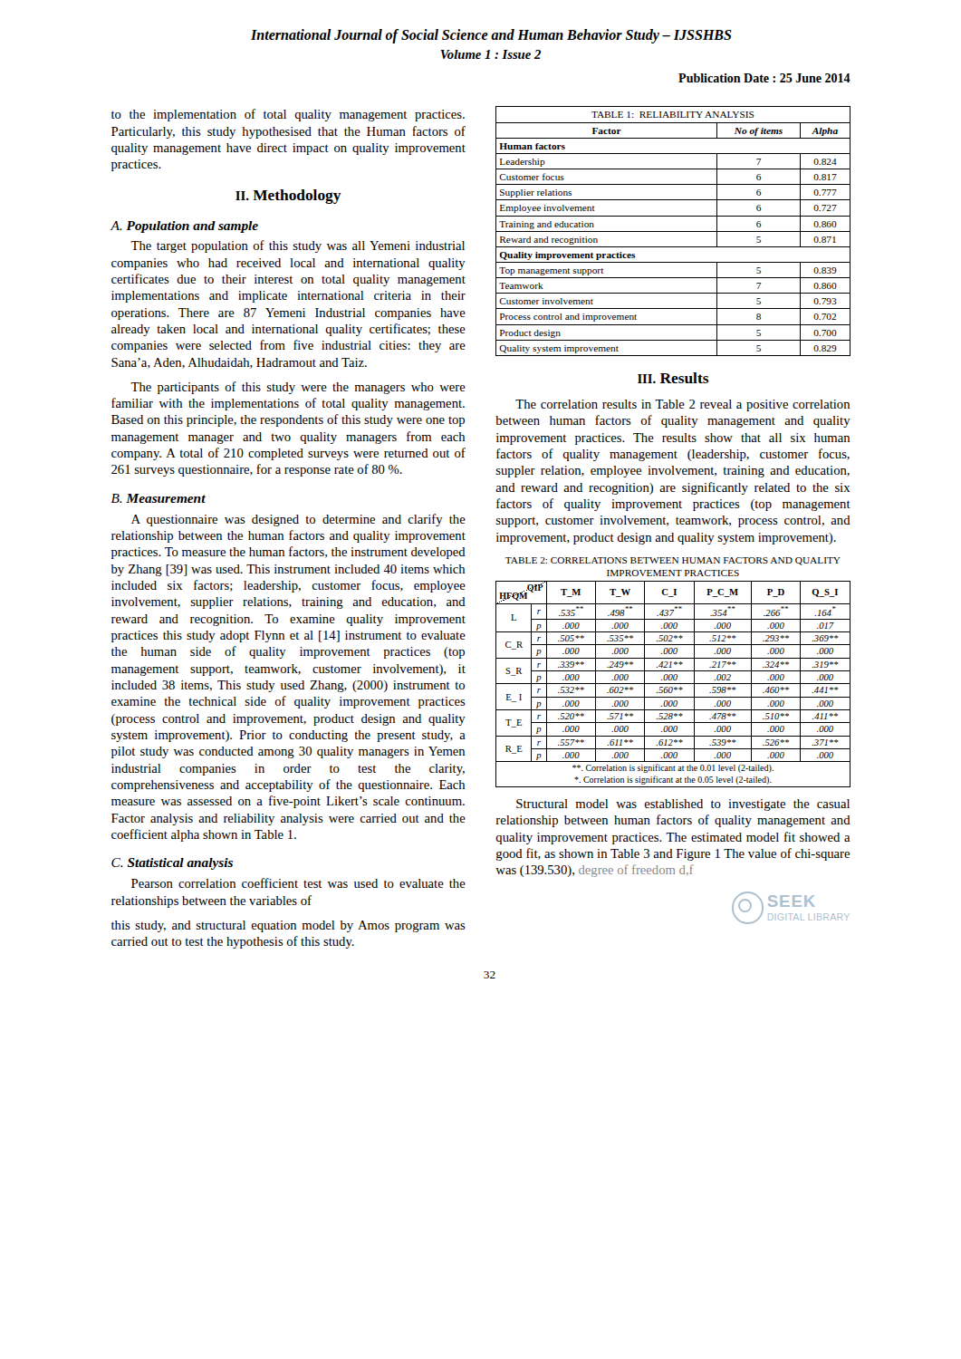International Journal of Social Science and Human Behavior Study – IJSSHBS
Volume 1 : Issue 2
Publication Date : 25 June 2014
to the implementation of total quality management practices. Particularly, this study hypothesised that the Human factors of quality management have direct impact on quality improvement practices.
II. Methodology
A. Population and sample
The target population of this study was all Yemeni industrial companies who had received local and international quality certificates due to their interest on total quality management implementations and implicate international criteria in their operations. There are 87 Yemeni Industrial companies have already taken local and international quality certificates; these companies were selected from five industrial cities: they are Sana’a, Aden, Alhudaidah, Hadramout and Taiz.
The participants of this study were the managers who were familiar with the implementations of total quality management. Based on this principle, the respondents of this study were one top management manager and two quality managers from each company. A total of 210 completed surveys were returned out of 261 surveys questionnaire, for a response rate of 80 %.
B. Measurement
A questionnaire was designed to determine and clarify the relationship between the human factors and quality improvement practices. To measure the human factors, the instrument developed by Zhang [39] was used. This instrument included 40 items which included six factors; leadership, customer focus, employee involvement, supplier relations, training and education, and reward and recognition. To examine quality improvement practices this study adopt Flynn et al [14] instrument to evaluate the human side of quality improvement practices (top management support, teamwork, customer involvement), it included 38 items, This study used Zhang, (2000) instrument to examine the technical side of quality improvement practices (process control and improvement, product design and quality system improvement). Prior to conducting the present study, a pilot study was conducted among 30 quality managers in Yemen industrial companies in order to test the clarity, comprehensiveness and acceptability of the questionnaire. Each measure was assessed on a five-point Likert’s scale continuum. Factor analysis and reliability analysis were carried out and the coefficient alpha shown in Table 1.
C. Statistical analysis
Pearson correlation coefficient test was used to evaluate the relationships between the variables of
this study, and structural equation model by Amos program was carried out to test the hypothesis of this study.
| TABLE 1: RELIABILITY ANALYSIS |
| Factor | No of items | Alpha |
| Human factors |
| Leadership | 7 | 0.824 |
| Customer focus | 6 | 0.817 |
| Supplier relations | 6 | 0.777 |
| Employee involvement | 6 | 0.727 |
| Training and education | 6 | 0.860 |
| Reward and recognition | 5 | 0.871 |
| Quality improvement practices |
| Top management support | 5 | 0.839 |
| Teamwork | 7 | 0.860 |
| Customer involvement | 5 | 0.793 |
| Process control and improvement | 8 | 0.702 |
| Product design | 5 | 0.700 |
| Quality system improvement | 5 | 0.829 |
III. Results
The correlation results in Table 2 reveal a positive correlation between human factors of quality management and quality improvement practices. The results show that all six human factors of quality management (leadership, customer focus, suppler relation, employee involvement, training and education, and reward and recognition) are significantly related to the six factors of quality improvement practices (top management support, customer involvement, teamwork, process control, and improvement, product design and quality system improvement).
TABLE 2: CORRELATIONS BETWEEN HUMAN FACTORS AND QUALITY IMPROVEMENT PRACTICES
| QIP HFQM | T_M | T_W | C_I | P_C_M | P_D | Q_S_I |
| --- | --- | --- | --- | --- | --- | --- |
| L | r | .535 ** | .498 ** | .437 ** | .354 ** | .266 ** | .164 * |
| p | .000 | .000 | .000 | .000 | .000 | .017 |
| C_R | r | .505** | .535** | .502** | .512** | .293** | .369** |
| p | .000 | .000 | .000 | .000 | .000 | .000 |
| S_R | r | .339** | .249** | .421** | .217** | .324** | .319** |
| p | .000 | .000 | .000 | .002 | .000 | .000 |
| E_ I | r | .532** | .602** | .560** | .598** | .460** | .441** |
| p | .000 | .000 | .000 | .000 | .000 | .000 |
| T_E | r | .520** | .571** | .528** | .478** | .510** | .411** |
| p | .000 | .000 | .000 | .000 | .000 | .000 |
| R_E | r | .557** | .611** | .612** | .539** | .526** | .371** |
| p | .000 | .000 | .000 | .000 | .000 | .000 |
| **. Correlation is significant at the 0.01 level (2-tailed). *. Correlation is significant at the 0.05 level (2-tailed). |
Structural model was established to investigate the casual relationship between human factors of quality management and quality improvement practices. The estimated model fit showed a good fit, as shown in Table 3 and Figure 1 The value of chi-square was (139.530), degree of freedom d,f
SEEK
DIGITAL LIBRARY
32